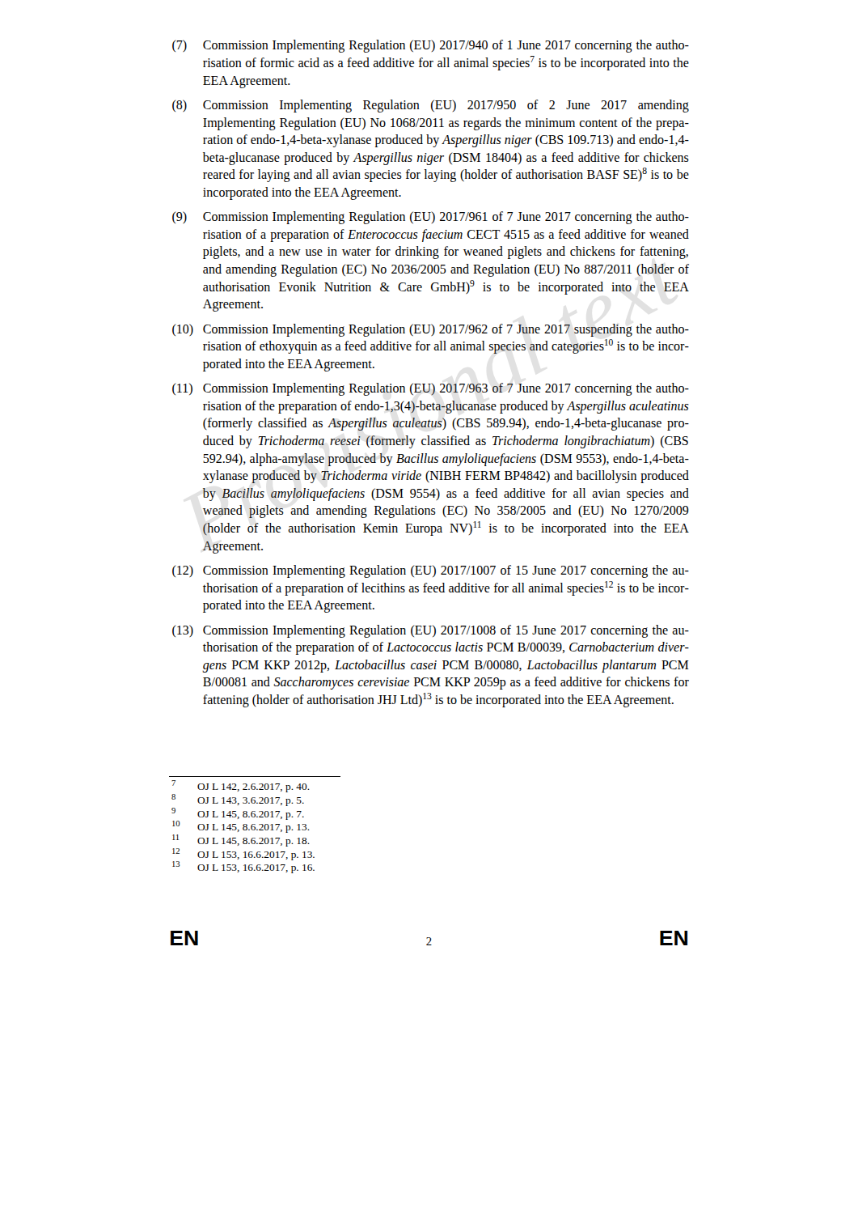Provisional text
(7)
Commission Implementing Regulation (EU) 2017/940 of 1 June 2017 concerning the authorisation of formic acid as a feed additive for all animal species7 is to be incorporated into the EEA Agreement.
(8)
Commission Implementing Regulation (EU) 2017/950 of 2 June 2017 amending Implementing Regulation (EU) No 1068/2011 as regards the minimum content of the preparation of endo-1,4-beta-xylanase produced by Aspergillus niger (CBS 109.713) and endo-1,4-beta-glucanase produced by Aspergillus niger (DSM 18404) as a feed additive for chickens reared for laying and all avian species for laying (holder of authorisation BASF SE)8 is to be incorporated into the EEA Agreement.
(9)
Commission Implementing Regulation (EU) 2017/961 of 7 June 2017 concerning the authorisation of a preparation of Enterococcus faecium CECT 4515 as a feed additive for weaned piglets, and a new use in water for drinking for weaned piglets and chickens for fattening, and amending Regulation (EC) No 2036/2005 and Regulation (EU) No 887/2011 (holder of authorisation Evonik Nutrition & Care GmbH)9 is to be incorporated into the EEA Agreement.
(10)
Commission Implementing Regulation (EU) 2017/962 of 7 June 2017 suspending the authorisation of ethoxyquin as a feed additive for all animal species and categories10 is to be incorporated into the EEA Agreement.
(11)
Commission Implementing Regulation (EU) 2017/963 of 7 June 2017 concerning the authorisation of the preparation of endo-1,3(4)-beta-glucanase produced by Aspergillus aculeatinus (formerly classified as Aspergillus aculeatus) (CBS 589.94), endo-1,4-beta-glucanase produced by Trichoderma reesei (formerly classified as Trichoderma longibrachiatum) (CBS 592.94), alpha-amylase produced by Bacillus amyloliquefaciens (DSM 9553), endo-1,4-beta-xylanase produced by Trichoderma viride (NIBH FERM BP4842) and bacillolysin produced by Bacillus amyloliquefaciens (DSM 9554) as a feed additive for all avian species and weaned piglets and amending Regulations (EC) No 358/2005 and (EU) No 1270/2009 (holder of the authorisation Kemin Europa NV)11 is to be incorporated into the EEA Agreement.
(12)
Commission Implementing Regulation (EU) 2017/1007 of 15 June 2017 concerning the authorisation of a preparation of lecithins as feed additive for all animal species12 is to be incorporated into the EEA Agreement.
(13)
Commission Implementing Regulation (EU) 2017/1008 of 15 June 2017 concerning the authorisation of the preparation of of Lactococcus lactis PCM B/00039, Carnobacterium divergens PCM KKP 2012p, Lactobacillus casei PCM B/00080, Lactobacillus plantarum PCM B/00081 and Saccharomyces cerevisiae PCM KKP 2059p as a feed additive for chickens for fattening (holder of authorisation JHJ Ltd)13 is to be incorporated into the EEA Agreement.
7
OJ L 142, 2.6.2017, p. 40.
8
OJ L 143, 3.6.2017, p. 5.
9
OJ L 145, 8.6.2017, p. 7.
10
OJ L 145, 8.6.2017, p. 13.
11
OJ L 145, 8.6.2017, p. 18.
12
OJ L 153, 16.6.2017, p. 13.
13
OJ L 153, 16.6.2017, p. 16.
EN
2
EN